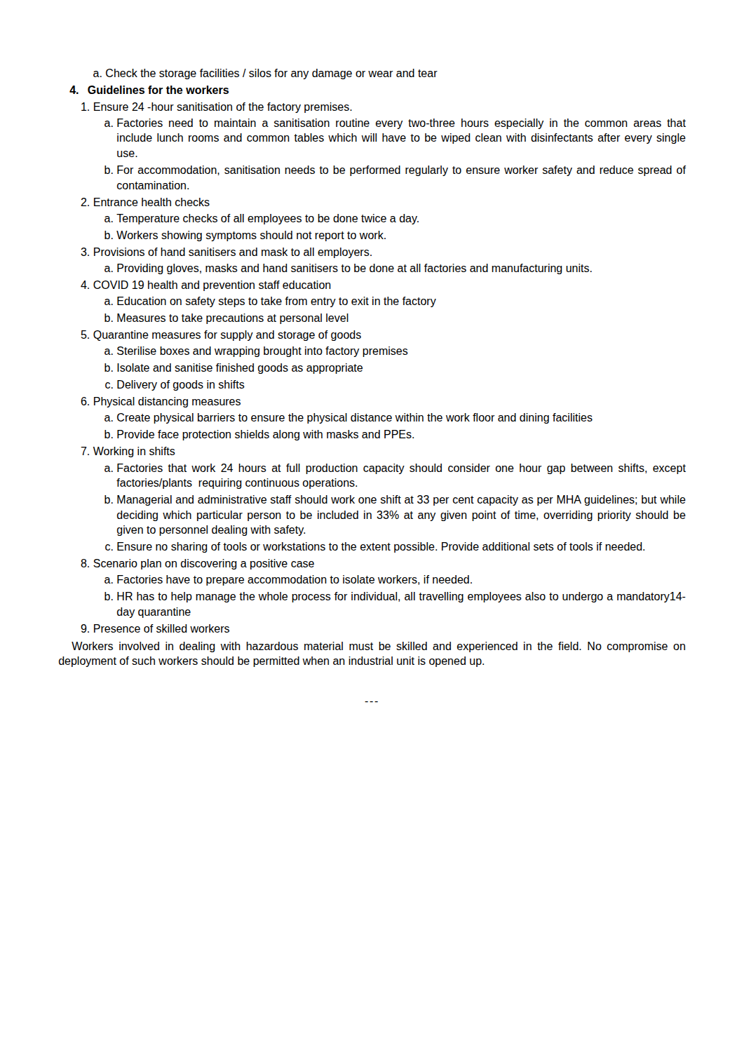Check the storage facilities / silos for any damage or wear and tear
4. Guidelines for the workers
Ensure 24 -hour sanitisation of the factory premises.
Factories need to maintain a sanitisation routine every two-three hours especially in the common areas that include lunch rooms and common tables which will have to be wiped clean with disinfectants after every single use.
For accommodation, sanitisation needs to be performed regularly to ensure worker safety and reduce spread of contamination.
Entrance health checks
Temperature checks of all employees to be done twice a day.
Workers showing symptoms should not report to work.
Provisions of hand sanitisers and mask to all employers.
Providing gloves, masks and hand sanitisers to be done at all factories and manufacturing units.
COVID 19 health and prevention staff education
Education on safety steps to take from entry to exit in the factory
Measures to take precautions at personal level
Quarantine measures for supply and storage of goods
Sterilise boxes and wrapping brought into factory premises
Isolate and sanitise finished goods as appropriate
Delivery of goods in shifts
Physical distancing measures
Create physical barriers to ensure the physical distance within the work floor and dining facilities
Provide face protection shields along with masks and PPEs.
Working in shifts
Factories that work 24 hours at full production capacity should consider one hour gap between shifts, except factories/plants requiring continuous operations.
Managerial and administrative staff should work one shift at 33 per cent capacity as per MHA guidelines; but while deciding which particular person to be included in 33% at any given point of time, overriding priority should be given to personnel dealing with safety.
Ensure no sharing of tools or workstations to the extent possible. Provide additional sets of tools if needed.
Scenario plan on discovering a positive case
Factories have to prepare accommodation to isolate workers, if needed.
HR has to help manage the whole process for individual, all travelling employees also to undergo a mandatory14-day quarantine
Presence of skilled workers
Workers involved in dealing with hazardous material must be skilled and experienced in the field. No compromise on deployment of such workers should be permitted when an industrial unit is opened up.
---